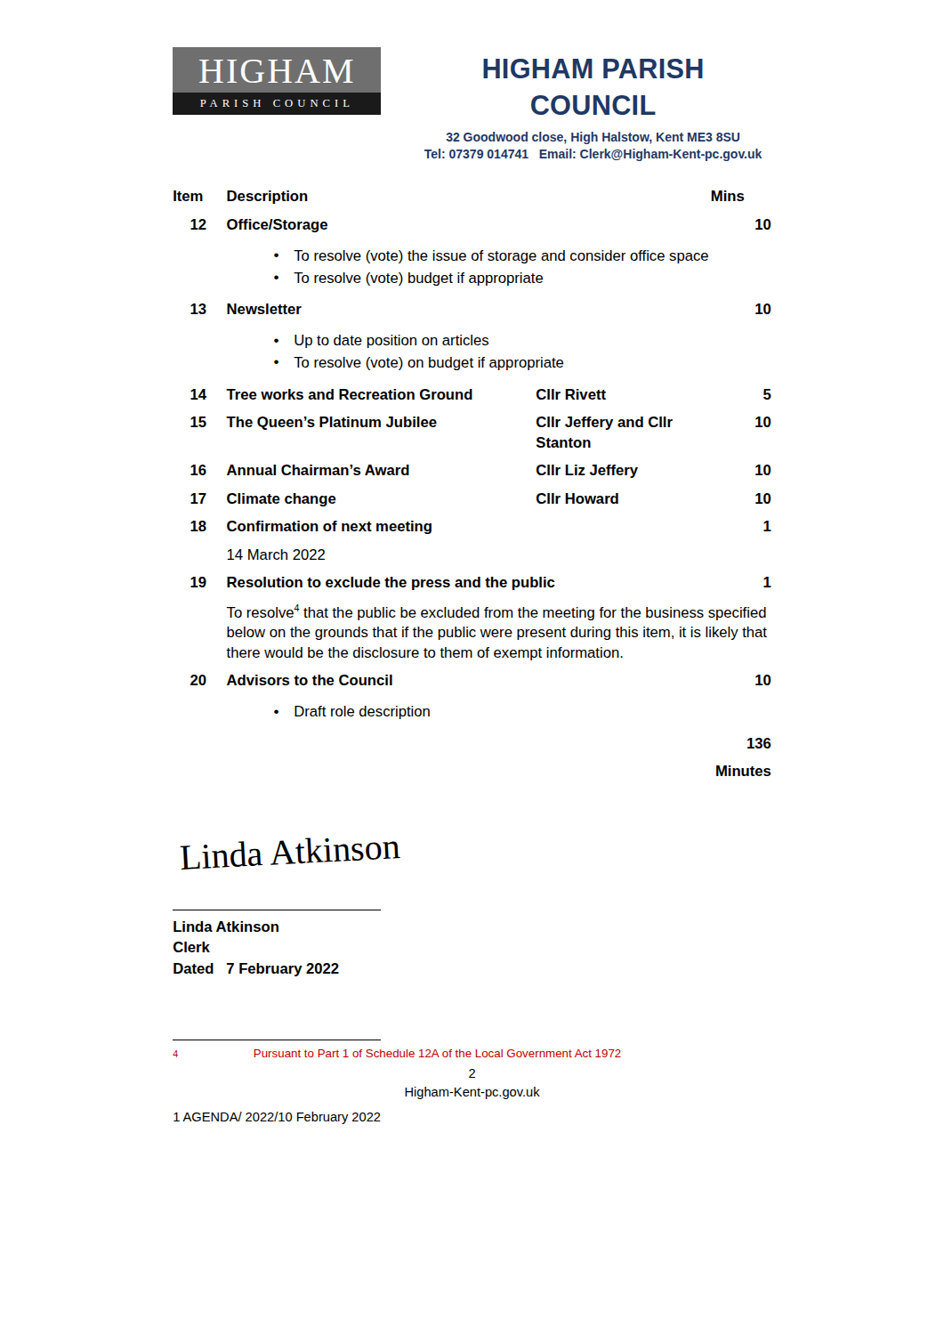HIGHAM
PARISH COUNCIL
HIGHAM PARISH COUNCIL
32 Goodwood close, High Halstow, Kent ME3 8SU
Tel: 07379 014741 Email: Clerk@Higham-Kent-pc.gov.uk
| Item | Description | Mins |
| --- | --- | --- |
| 12 | Office/Storage | 10 |
| | To resolve (vote) the issue of storage and consider office space To resolve (vote) budget if appropriate |
| 13 | Newsletter | 10 |
| | Up to date position on articles To resolve (vote) on budget if appropriate |
| 14 | Tree works and Recreation Ground | Cllr Rivett | 5 |
| 15 | The Queen’s Platinum Jubilee | Cllr Jeffery and Cllr Stanton | 10 |
| 16 | Annual Chairman’s Award | Cllr Liz Jeffery | 10 |
| 17 | Climate change | Cllr Howard | 10 |
| 18 | Confirmation of next meeting | 1 |
| | 14 March 2022 |
| 19 | Resolution to exclude the press and the public | 1 |
| | To resolve 4 that the public be excluded from the meeting for the business specified below on the grounds that if the public were present during this item, it is likely that there would be the disclosure to them of exempt information. |
| 20 | Advisors to the Council | 10 |
| | Draft role description |
| | | | 136 |
| | | | Minutes |
Linda Atkinson
Linda Atkinson
Clerk
Dated 7 February 2022
4 Pursuant to Part 1 of Schedule 12A of the Local Government Act 1972
2
Higham-Kent-pc.gov.uk
1 AGENDA/ 2022/10 February 2022